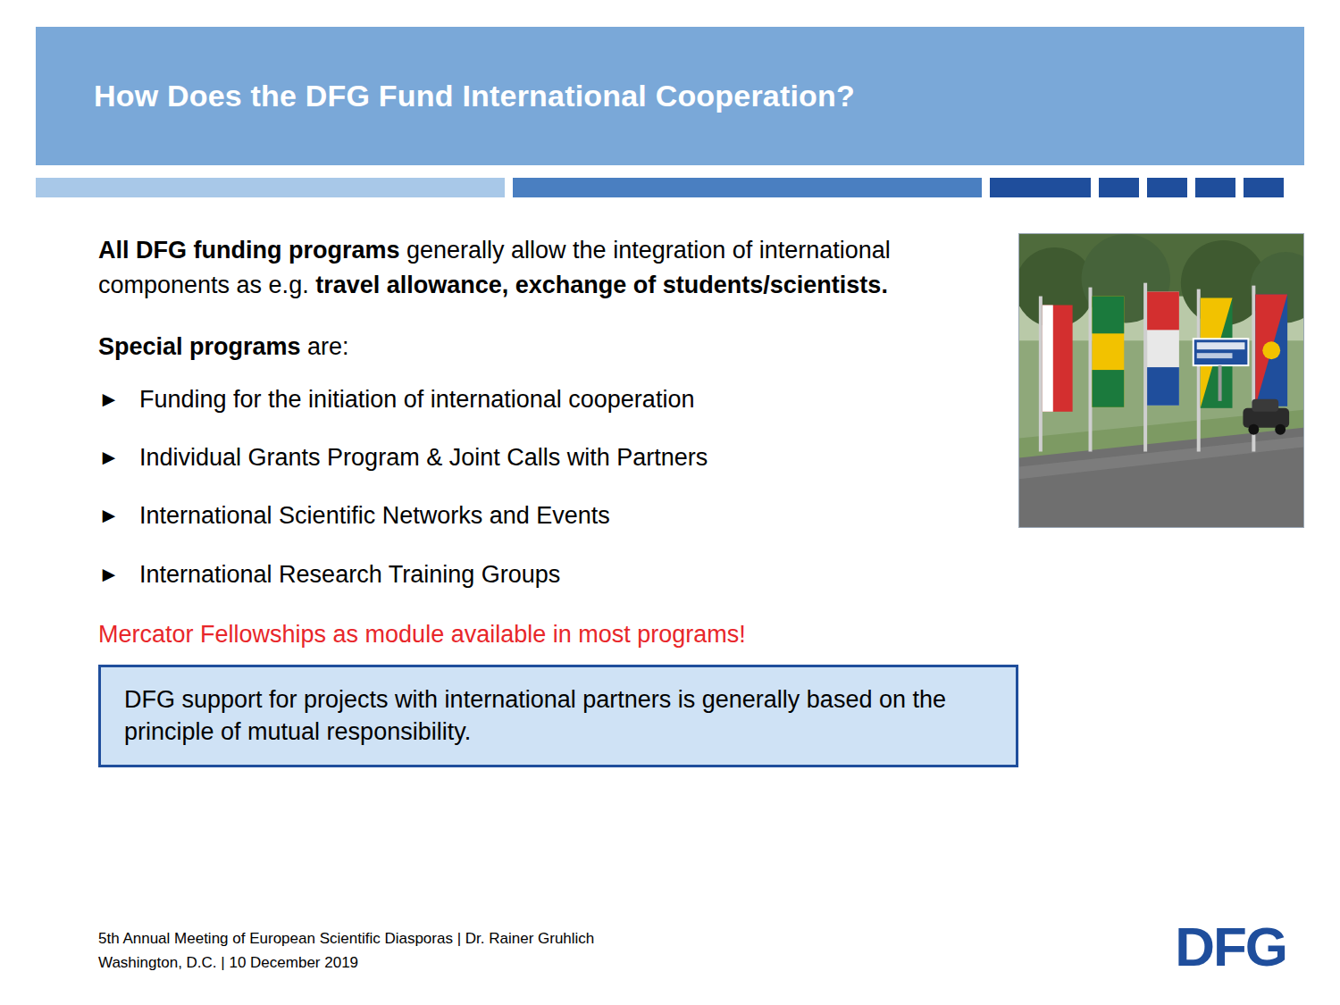How Does the DFG Fund International Cooperation?
All DFG funding programs generally allow the integration of international components as e.g. travel allowance, exchange of students/scientists.
Special programs are:
Funding for the initiation of international cooperation
Individual Grants Program & Joint Calls with Partners
International Scientific Networks and Events
International Research Training Groups
Mercator Fellowships as module available in most programs!
DFG support for projects with international partners is generally based on the principle of mutual responsibility.
5th Annual Meeting of European Scientific Diasporas | Dr. Rainer Gruhlich
Washington, D.C. | 10 December 2019
DFG